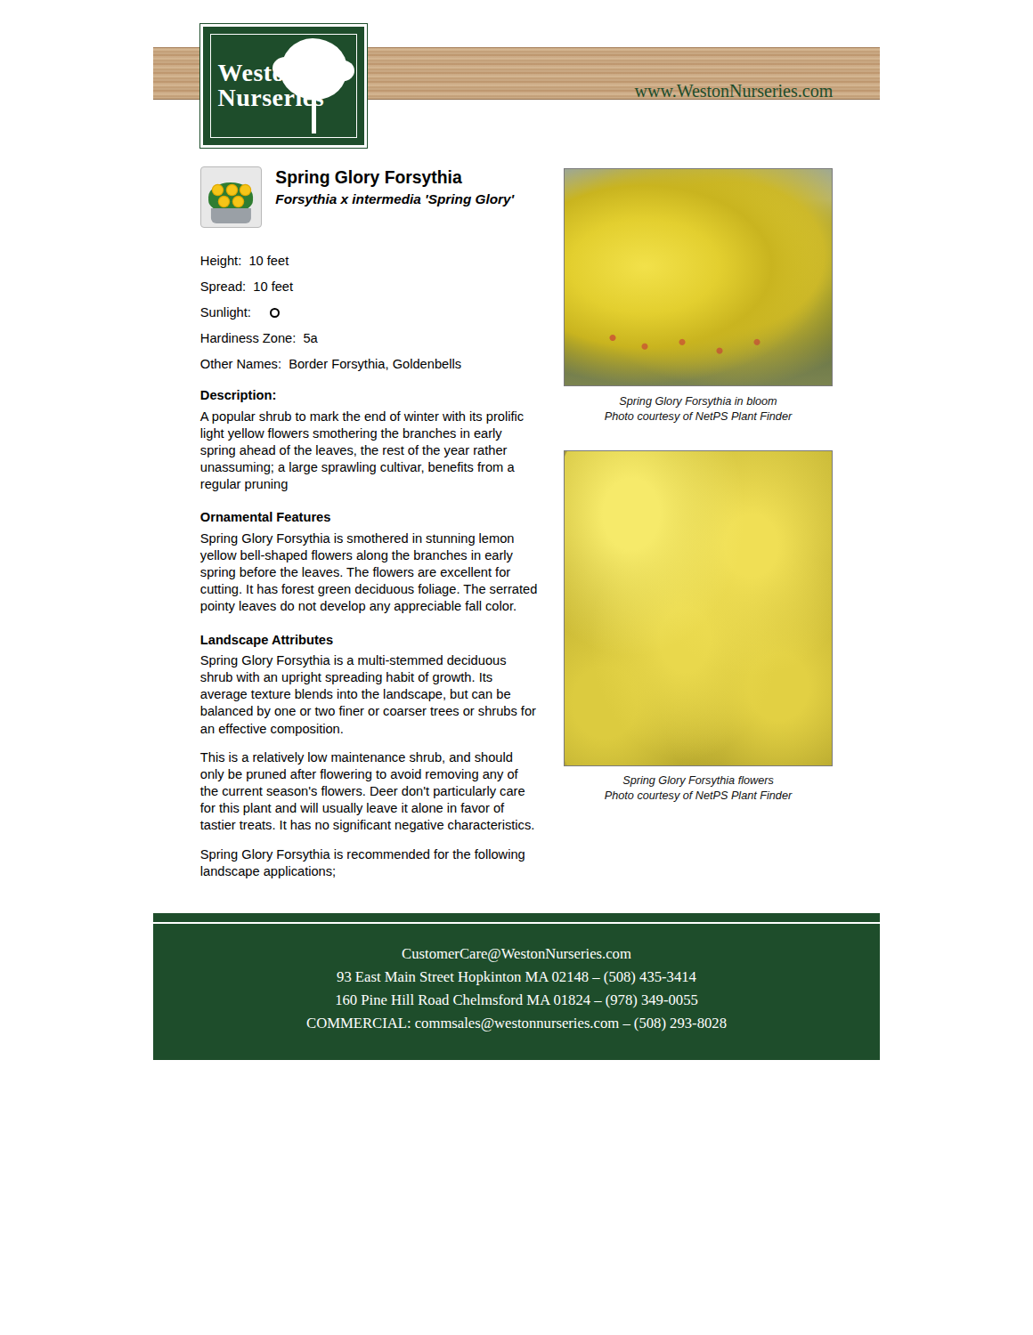Weston
Nurseries
www.WestonNurseries.com
Spring Glory Forsythia
Forsythia x intermedia 'Spring Glory'
Height: 10 feet
Spread: 10 feet
Sunlight:
Hardiness Zone: 5a
Other Names: Border Forsythia, Goldenbells
Description:
A popular shrub to mark the end of winter with its prolific light yellow flowers smothering the branches in early spring ahead of the leaves, the rest of the year rather unassuming; a large sprawling cultivar, benefits from a regular pruning
Ornamental Features
Spring Glory Forsythia is smothered in stunning lemon yellow bell-shaped flowers along the branches in early spring before the leaves. The flowers are excellent for cutting. It has forest green deciduous foliage. The serrated pointy leaves do not develop any appreciable fall color.
Landscape Attributes
Spring Glory Forsythia is a multi-stemmed deciduous shrub with an upright spreading habit of growth. Its average texture blends into the landscape, but can be balanced by one or two finer or coarser trees or shrubs for an effective composition.
This is a relatively low maintenance shrub, and should only be pruned after flowering to avoid removing any of the current season's flowers. Deer don't particularly care for this plant and will usually leave it alone in favor of tastier treats. It has no significant negative characteristics.
Spring Glory Forsythia is recommended for the following landscape applications;
Spring Glory Forsythia in bloom
Photo courtesy of NetPS Plant Finder
Spring Glory Forsythia flowers
Photo courtesy of NetPS Plant Finder
CustomerCare@WestonNurseries.com
93 East Main Street Hopkinton MA 02148 – (508) 435-3414
160 Pine Hill Road Chelmsford MA 01824 – (978) 349-0055
COMMERCIAL: commsales@westonnurseries.com – (508) 293-8028